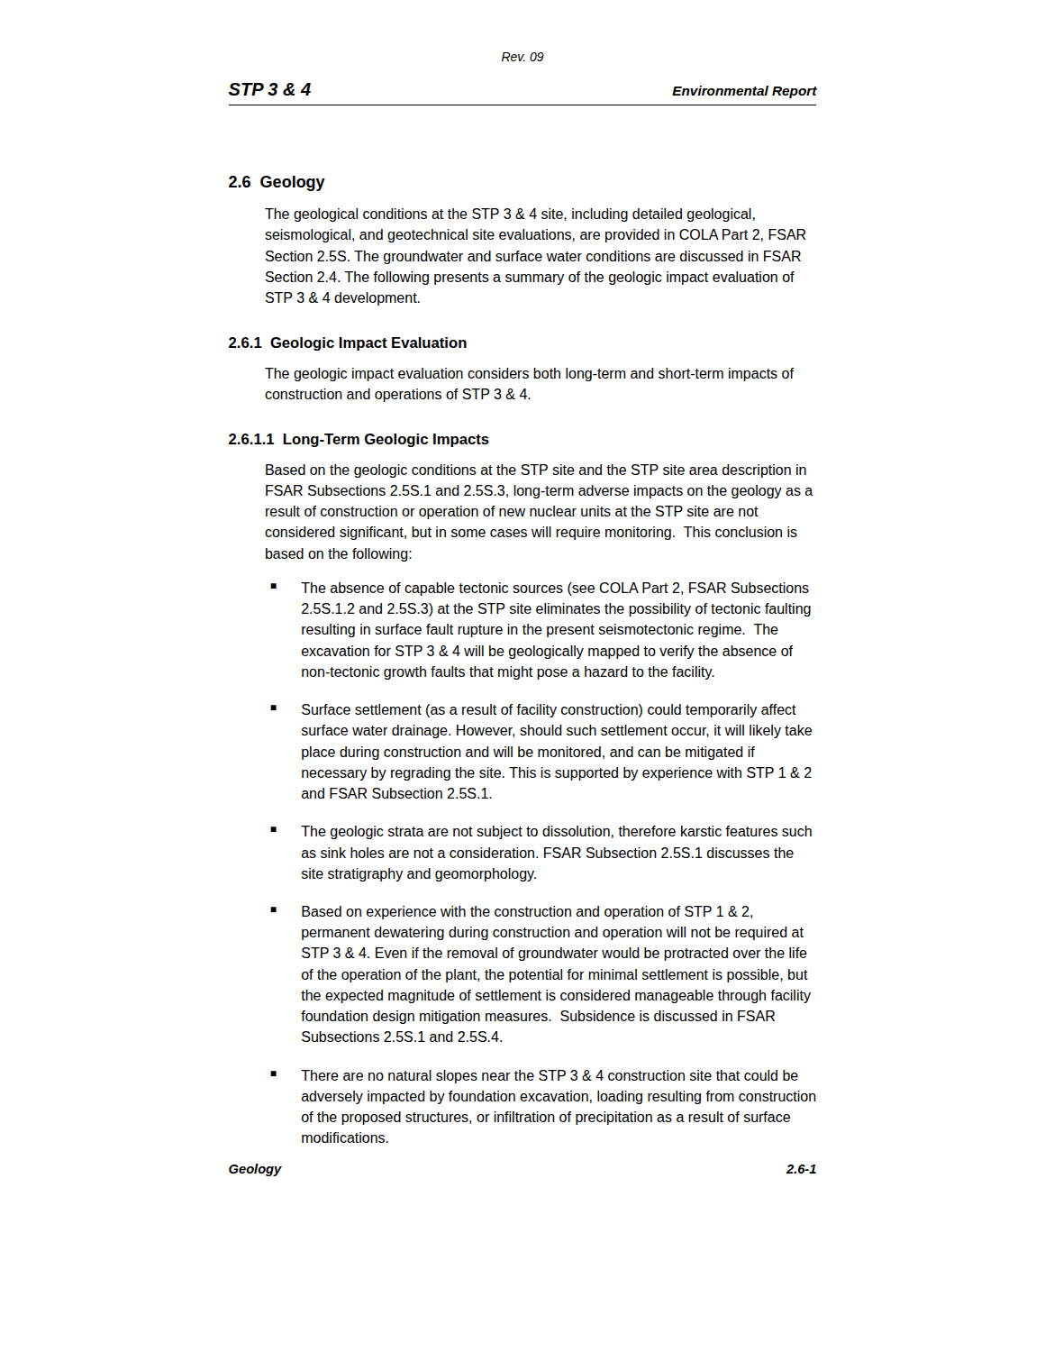Rev. 09
STP 3 & 4
Environmental Report
2.6 Geology
The geological conditions at the STP 3 & 4 site, including detailed geological, seismological, and geotechnical site evaluations, are provided in COLA Part 2, FSAR Section 2.5S. The groundwater and surface water conditions are discussed in FSAR Section 2.4. The following presents a summary of the geologic impact evaluation of STP 3 & 4 development.
2.6.1 Geologic Impact Evaluation
The geologic impact evaluation considers both long-term and short-term impacts of construction and operations of STP 3 & 4.
2.6.1.1 Long-Term Geologic Impacts
Based on the geologic conditions at the STP site and the STP site area description in FSAR Subsections 2.5S.1 and 2.5S.3, long-term adverse impacts on the geology as a result of construction or operation of new nuclear units at the STP site are not considered significant, but in some cases will require monitoring. This conclusion is based on the following:
The absence of capable tectonic sources (see COLA Part 2, FSAR Subsections 2.5S.1.2 and 2.5S.3) at the STP site eliminates the possibility of tectonic faulting resulting in surface fault rupture in the present seismotectonic regime. The excavation for STP 3 & 4 will be geologically mapped to verify the absence of non-tectonic growth faults that might pose a hazard to the facility.
Surface settlement (as a result of facility construction) could temporarily affect surface water drainage. However, should such settlement occur, it will likely take place during construction and will be monitored, and can be mitigated if necessary by regrading the site. This is supported by experience with STP 1 & 2 and FSAR Subsection 2.5S.1.
The geologic strata are not subject to dissolution, therefore karstic features such as sink holes are not a consideration. FSAR Subsection 2.5S.1 discusses the site stratigraphy and geomorphology.
Based on experience with the construction and operation of STP 1 & 2, permanent dewatering during construction and operation will not be required at STP 3 & 4. Even if the removal of groundwater would be protracted over the life of the operation of the plant, the potential for minimal settlement is possible, but the expected magnitude of settlement is considered manageable through facility foundation design mitigation measures. Subsidence is discussed in FSAR Subsections 2.5S.1 and 2.5S.4.
There are no natural slopes near the STP 3 & 4 construction site that could be adversely impacted by foundation excavation, loading resulting from construction of the proposed structures, or infiltration of precipitation as a result of surface modifications.
Geology
2.6-1